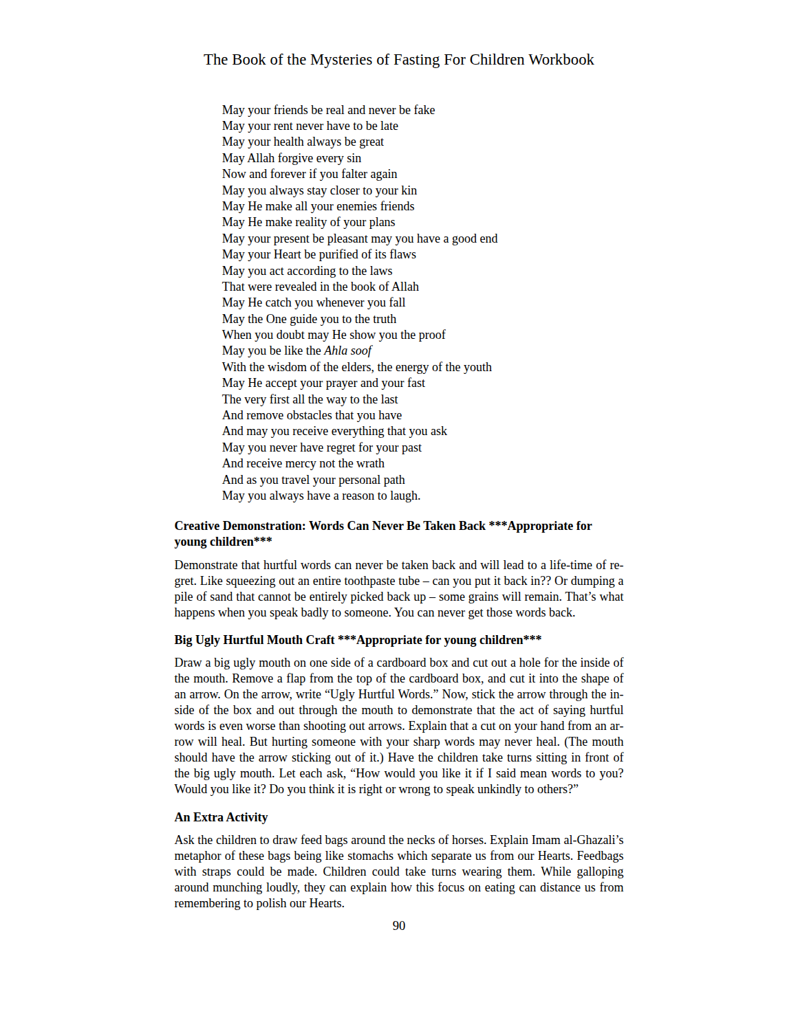The Book of the Mysteries of Fasting For Children Workbook
May your friends be real and never be fake
May your rent never have to be late
May your health always be great
May Allah forgive every sin
Now and forever if you falter again
May you always stay closer to your kin
May He make all your enemies friends
May He make reality of your plans
May your present be pleasant may you have a good end
May your Heart be purified of its flaws
May you act according to the laws
That were revealed in the book of Allah
May He catch you whenever you fall
May the One guide you to the truth
When you doubt may He show you the proof
May you be like the Ahla soof
With the wisdom of the elders, the energy of the youth
May He accept your prayer and your fast
The very first all the way to the last
And remove obstacles that you have
And may you receive everything that you ask
May you never have regret for your past
And receive mercy not the wrath
And as you travel your personal path
May you always have a reason to laugh.
Creative Demonstration: Words Can Never Be Taken Back ***Appropriate for young children***
Demonstrate that hurtful words can never be taken back and will lead to a life-time of regret. Like squeezing out an entire toothpaste tube – can you put it back in?? Or dumping a pile of sand that cannot be entirely picked back up – some grains will remain. That’s what happens when you speak badly to someone. You can never get those words back.
Big Ugly Hurtful Mouth Craft ***Appropriate for young children***
Draw a big ugly mouth on one side of a cardboard box and cut out a hole for the inside of the mouth. Remove a flap from the top of the cardboard box, and cut it into the shape of an arrow. On the arrow, write “Ugly Hurtful Words.” Now, stick the arrow through the inside of the box and out through the mouth to demonstrate that the act of saying hurtful words is even worse than shooting out arrows. Explain that a cut on your hand from an arrow will heal. But hurting someone with your sharp words may never heal. (The mouth should have the arrow sticking out of it.) Have the children take turns sitting in front of the big ugly mouth. Let each ask, “How would you like it if I said mean words to you? Would you like it? Do you think it is right or wrong to speak unkindly to others?”
An Extra Activity
Ask the children to draw feed bags around the necks of horses. Explain Imam al-Ghazali’s metaphor of these bags being like stomachs which separate us from our Hearts. Feedbags with straps could be made. Children could take turns wearing them. While galloping around munching loudly, they can explain how this focus on eating can distance us from remembering to polish our Hearts.
90